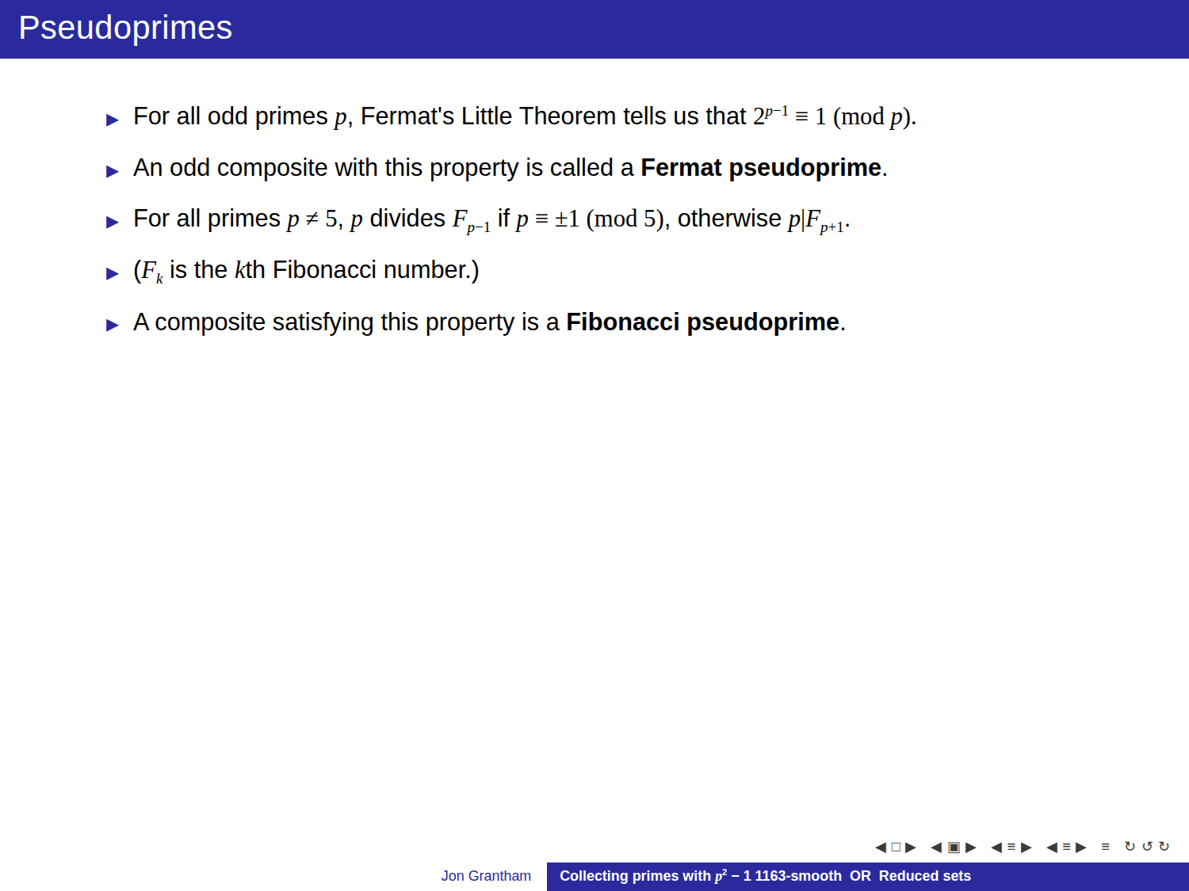Pseudoprimes
For all odd primes p, Fermat's Little Theorem tells us that 2p−1 ≡ 1 (mod p).
An odd composite with this property is called a Fermat pseudoprime.
For all primes p ≠ 5, p divides Fp−1 if p ≡ ±1 (mod 5), otherwise p|Fp+1.
(Fk is the kth Fibonacci number.)
A composite satisfying this property is a Fibonacci pseudoprime.
◀□▶ ◀▣▶ ◀≡▶ ◀≡▶ ≡ ↻↺↻
Jon Grantham
Collecting primes with p2 − 1 1163-smooth OR Reduced sets